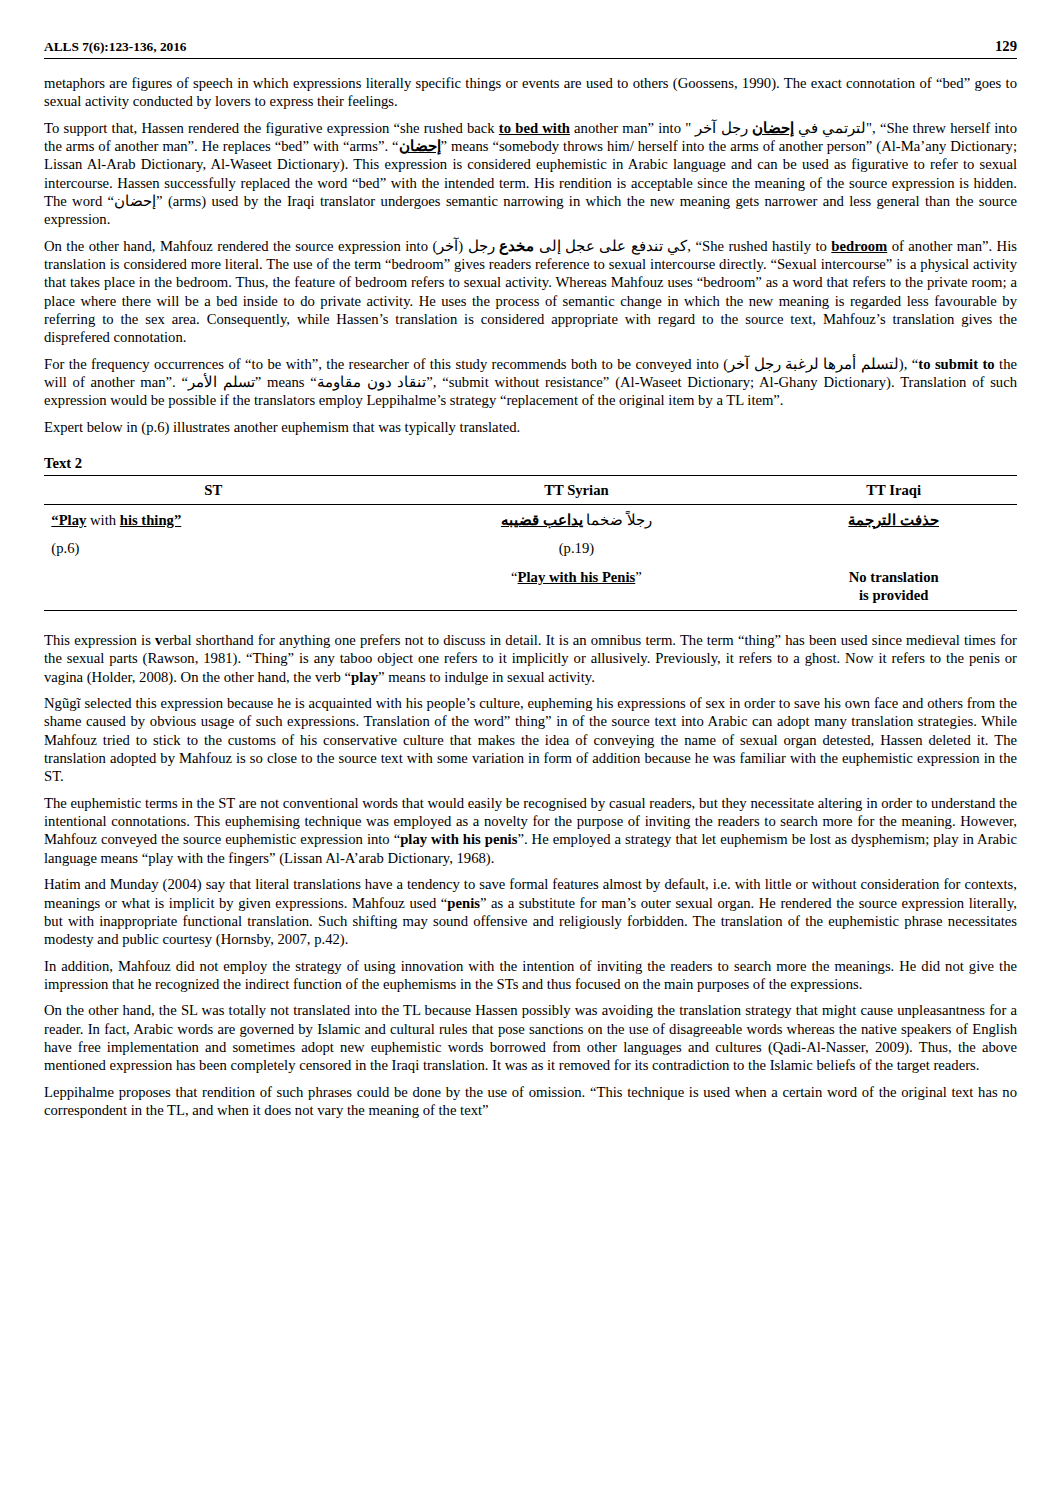ALLS 7(6):123-136, 2016 129
metaphors are figures of speech in which expressions literally specific things or events are used to others (Goossens, 1990). The exact connotation of “bed” goes to sexual activity conducted by lovers to express their feelings.
To support that, Hassen rendered the figurative expression “she rushed back to bed with another man” into " لترتمي في إحضان رجل آخر", “She threw herself into the arms of another man”. He replaces “bed” with “arms”. “إحضان” means “somebody throws him/ herself into the arms of another person” (Al-Ma’any Dictionary; Lissan Al-Arab Dictionary, Al-Waseet Dictionary). This expression is considered euphemistic in Arabic language and can be used as figurative to refer to sexual intercourse. Hassen successfully replaced the word “bed” with the intended term. His rendition is acceptable since the meaning of the source expression is hidden. The word “إحضان” (arms) used by the Iraqi translator undergoes semantic narrowing in which the new meaning gets narrower and less general than the source expression.
On the other hand, Mahfouz rendered the source expression into كي تندفع على عجل إلى مخدع رجل (آخر), “She rushed hastily to bedroom of another man”. His translation is considered more literal. The use of the term “bedroom” gives readers reference to sexual intercourse directly. “Sexual intercourse” is a physical activity that takes place in the bedroom. Thus, the feature of bedroom refers to sexual activity. Whereas Mahfouz uses “bedroom” as a word that refers to the private room; a place where there will be a bed inside to do private activity. He uses the process of semantic change in which the new meaning is regarded less favourable by referring to the sex area. Consequently, while Hassen’s translation is considered appropriate with regard to the source text, Mahfouz’s translation gives the disprefered connotation.
For the frequency occurrences of “to be with”, the researcher of this study recommends both to be conveyed into (لتسلم أمرها لرغبة رجل آخر), “to submit to the will of another man”. “تسلم الأمر” means “تنقاد دون مقاومة”, “submit without resistance” (Al-Waseet Dictionary; Al-Ghany Dictionary). Translation of such expression would be possible if the translators employ Leppihalme’s strategy “replacement of the original item by a TL item”.
Expert below in (p.6) illustrates another euphemism that was typically translated.
Text 2
| ST | TT Syrian | TT Iraqi |
| --- | --- | --- |
| “Play with his thing” | رجلاً ضخما يداعب قضيبه | حذفت الترجمة |
| (p.6) | (p.19) | |
| | “ Play with his Penis ” | No translation is provided |
This expression is verbal shorthand for anything one prefers not to discuss in detail. It is an omnibus term. The term “thing” has been used since medieval times for the sexual parts (Rawson, 1981). “Thing” is any taboo object one refers to it implicitly or allusively. Previously, it refers to a ghost. Now it refers to the penis or vagina (Holder, 2008). On the other hand, the verb “play” means to indulge in sexual activity.
Ngũgĩ selected this expression because he is acquainted with his people’s culture, eupheming his expressions of sex in order to save his own face and others from the shame caused by obvious usage of such expressions. Translation of the word” thing” in of the source text into Arabic can adopt many translation strategies. While Mahfouz tried to stick to the customs of his conservative culture that makes the idea of conveying the name of sexual organ detested, Hassen deleted it. The translation adopted by Mahfouz is so close to the source text with some variation in form of addition because he was familiar with the euphemistic expression in the ST.
The euphemistic terms in the ST are not conventional words that would easily be recognised by casual readers, but they necessitate altering in order to understand the intentional connotations. This euphemising technique was employed as a novelty for the purpose of inviting the readers to search more for the meaning. However, Mahfouz conveyed the source euphemistic expression into “play with his penis”. He employed a strategy that let euphemism be lost as dysphemism; play in Arabic language means “play with the fingers” (Lissan Al-A’arab Dictionary, 1968).
Hatim and Munday (2004) say that literal translations have a tendency to save formal features almost by default, i.e. with little or without consideration for contexts, meanings or what is implicit by given expressions. Mahfouz used “penis” as a substitute for man’s outer sexual organ. He rendered the source expression literally, but with inappropriate functional translation. Such shifting may sound offensive and religiously forbidden. The translation of the euphemistic phrase necessitates modesty and public courtesy (Hornsby, 2007, p.42).
In addition, Mahfouz did not employ the strategy of using innovation with the intention of inviting the readers to search more the meanings. He did not give the impression that he recognized the indirect function of the euphemisms in the STs and thus focused on the main purposes of the expressions.
On the other hand, the SL was totally not translated into the TL because Hassen possibly was avoiding the translation strategy that might cause unpleasantness for a reader. In fact, Arabic words are governed by Islamic and cultural rules that pose sanctions on the use of disagreeable words whereas the native speakers of English have free implementation and sometimes adopt new euphemistic words borrowed from other languages and cultures (Qadi-Al-Nasser, 2009). Thus, the above mentioned expression has been completely censored in the Iraqi translation. It was as it removed for its contradiction to the Islamic beliefs of the target readers.
Leppihalme proposes that rendition of such phrases could be done by the use of omission. “This technique is used when a certain word of the original text has no correspondent in the TL, and when it does not vary the meaning of the text”